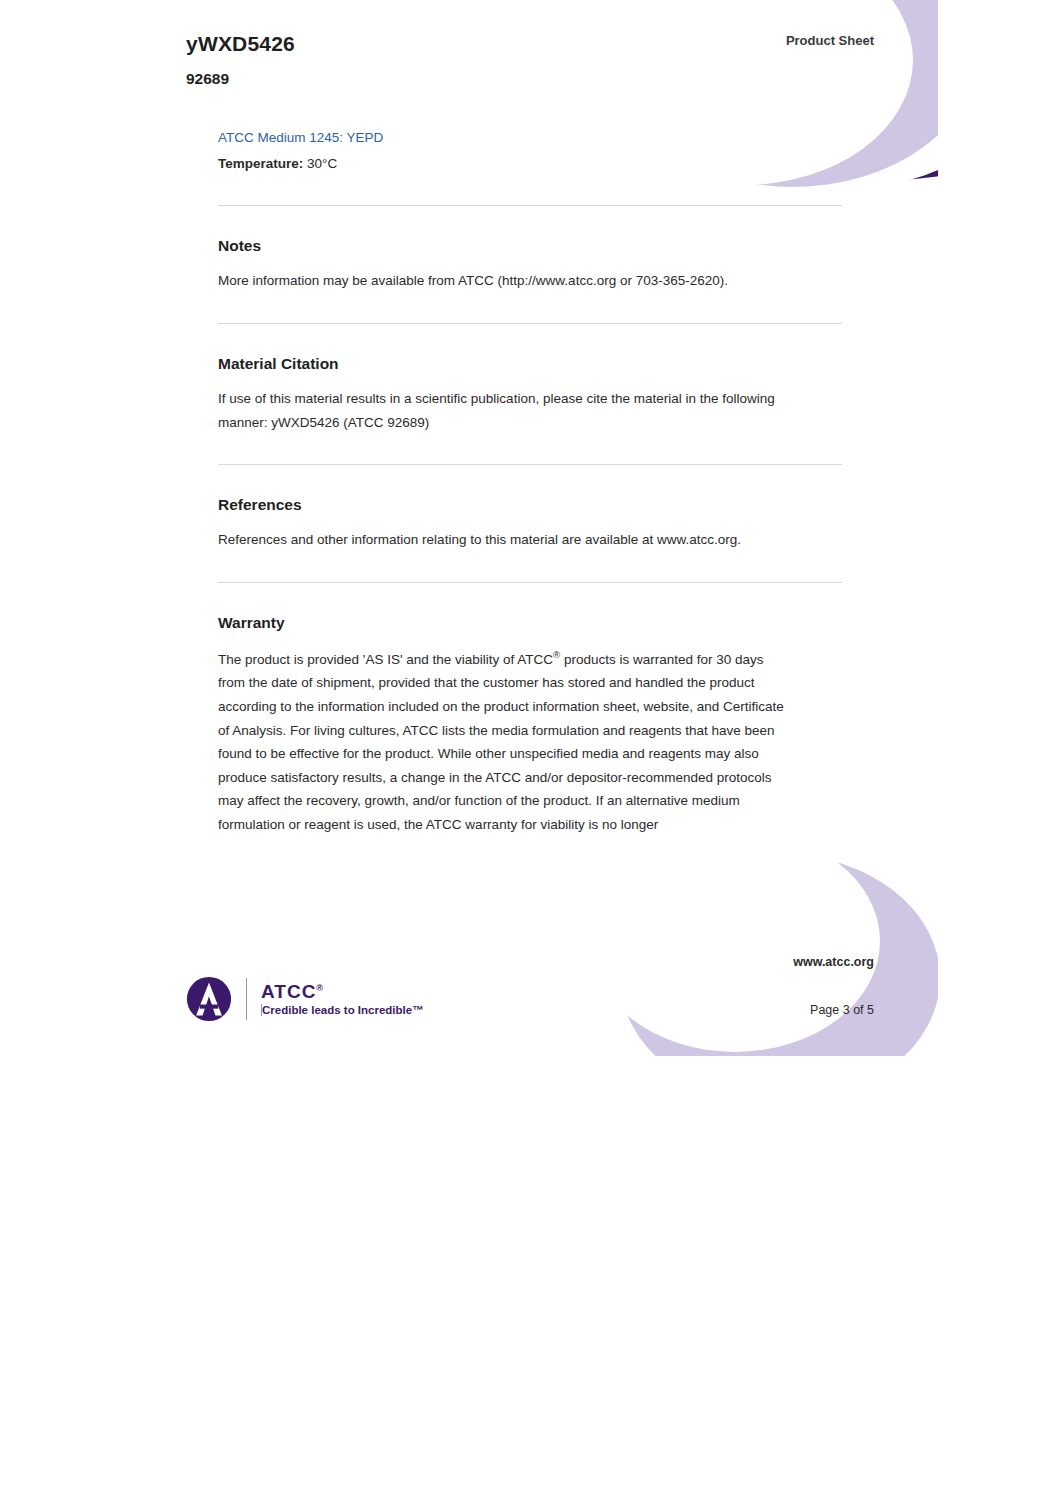yWXD5426
92689
Product Sheet
ATCC Medium 1245: YEPD
Temperature: 30°C
Notes
More information may be available from ATCC (http://www.atcc.org or 703-365-2620).
Material Citation
If use of this material results in a scientific publication, please cite the material in the following manner: yWXD5426 (ATCC 92689)
References
References and other information relating to this material are available at www.atcc.org.
Warranty
The product is provided 'AS IS' and the viability of ATCC® products is warranted for 30 days from the date of shipment, provided that the customer has stored and handled the product according to the information included on the product information sheet, website, and Certificate of Analysis. For living cultures, ATCC lists the media formulation and reagents that have been found to be effective for the product. While other unspecified media and reagents may also produce satisfactory results, a change in the ATCC and/or depositor-recommended protocols may affect the recovery, growth, and/or function of the product. If an alternative medium formulation or reagent is used, the ATCC warranty for viability is no longer
ATCC®
Credible leads to Incredible™
www.atcc.org
Page 3 of 5